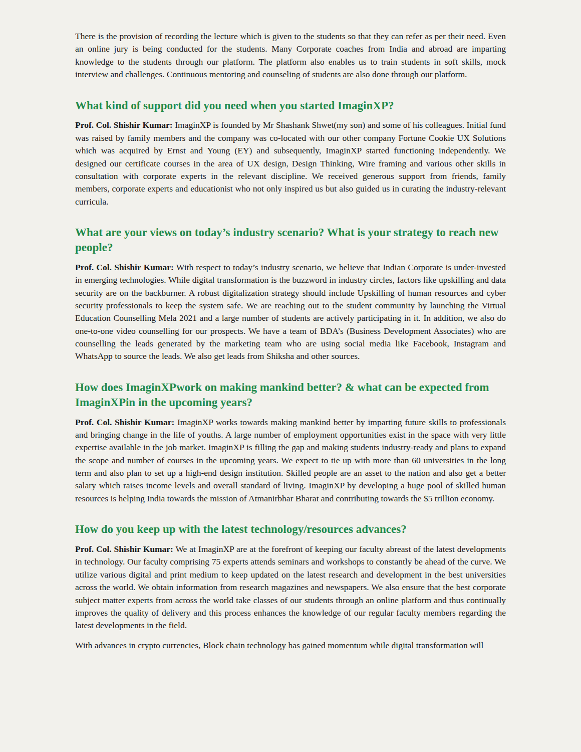There is the provision of recording the lecture which is given to the students so that they can refer as per their need. Even an online jury is being conducted for the students. Many Corporate coaches from India and abroad are imparting knowledge to the students through our platform. The platform also enables us to train students in soft skills, mock interview and challenges. Continuous mentoring and counseling of students are also done through our platform.
What kind of support did you need when you started ImaginXP?
Prof. Col. Shishir Kumar: ImaginXP is founded by Mr Shashank Shwet(my son) and some of his colleagues. Initial fund was raised by family members and the company was co-located with our other company Fortune Cookie UX Solutions which was acquired by Ernst and Young (EY) and subsequently, ImaginXP started functioning independently. We designed our certificate courses in the area of UX design, Design Thinking, Wire framing and various other skills in consultation with corporate experts in the relevant discipline. We received generous support from friends, family members, corporate experts and educationist who not only inspired us but also guided us in curating the industry-relevant curricula.
What are your views on today’s industry scenario? What is your strategy to reach new people?
Prof. Col. Shishir Kumar: With respect to today’s industry scenario, we believe that Indian Corporate is under-invested in emerging technologies. While digital transformation is the buzzword in industry circles, factors like upskilling and data security are on the backburner. A robust digitalization strategy should include Upskilling of human resources and cyber security professionals to keep the system safe. We are reaching out to the student community by launching the Virtual Education Counselling Mela 2021 and a large number of students are actively participating in it. In addition, we also do one-to-one video counselling for our prospects. We have a team of BDA’s (Business Development Associates) who are counselling the leads generated by the marketing team who are using social media like Facebook, Instagram and WhatsApp to source the leads. We also get leads from Shiksha and other sources.
How does ImaginXPwork on making mankind better? & what can be expected from ImaginXPin in the upcoming years?
Prof. Col. Shishir Kumar: ImaginXP works towards making mankind better by imparting future skills to professionals and bringing change in the life of youths. A large number of employment opportunities exist in the space with very little expertise available in the job market. ImaginXP is filling the gap and making students industry-ready and plans to expand the scope and number of courses in the upcoming years. We expect to tie up with more than 60 universities in the long term and also plan to set up a high-end design institution. Skilled people are an asset to the nation and also get a better salary which raises income levels and overall standard of living. ImaginXP by developing a huge pool of skilled human resources is helping India towards the mission of Atmanirbhar Bharat and contributing towards the $5 trillion economy.
How do you keep up with the latest technology/resources advances?
Prof. Col. Shishir Kumar: We at ImaginXP are at the forefront of keeping our faculty abreast of the latest developments in technology. Our faculty comprising 75 experts attends seminars and workshops to constantly be ahead of the curve. We utilize various digital and print medium to keep updated on the latest research and development in the best universities across the world. We obtain information from research magazines and newspapers. We also ensure that the best corporate subject matter experts from across the world take classes of our students through an online platform and thus continually improves the quality of delivery and this process enhances the knowledge of our regular faculty members regarding the latest developments in the field.
With advances in crypto currencies, Block chain technology has gained momentum while digital transformation will